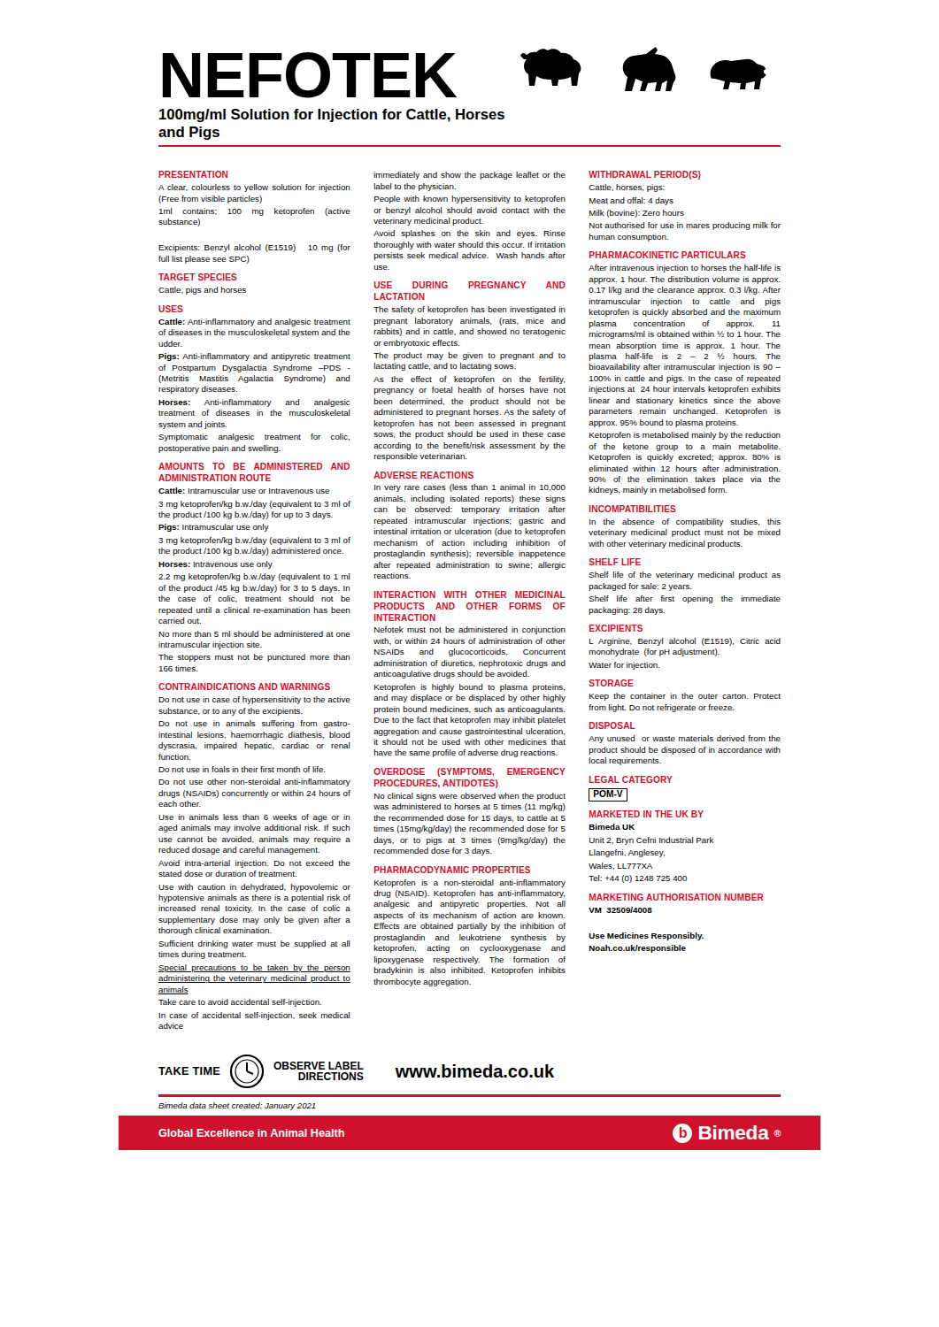NEFOTEK
100mg/ml Solution for Injection for Cattle, Horses and Pigs
Presentation
A clear, colourless to yellow solution for injection (Free from visible particles)
1ml contains; 100 mg ketoprofen (active substance)
Excipients: Benzyl alcohol (E1519) 10 mg (for full list please see SPC)
Target Species
Cattle, pigs and horses
Uses
Cattle: Anti-inflammatory and analgesic treatment of diseases in the musculoskeletal system and the udder.
Pigs: Anti-inflammatory and antipyretic treatment of Postpartum Dysgalactia Syndrome –PDS - (Metritis Mastitis Agalactia Syndrome) and respiratory diseases.
Horses: Anti-inflammatory and analgesic treatment of diseases in the musculoskeletal system and joints.
Symptomatic analgesic treatment for colic, postoperative pain and swelling.
Amounts to be administered and administration route
Cattle: Intramuscular use or Intravenous use
3 mg ketoprofen/kg b.w./day (equivalent to 3 ml of the product /100 kg b.w./day) for up to 3 days.
Pigs: Intramuscular use only
3 mg ketoprofen/kg b.w./day (equivalent to 3 ml of the product /100 kg b.w./day) administered once.
Horses: Intravenous use only
2.2 mg ketoprofen/kg b.w./day (equivalent to 1 ml of the product /45 kg b.w./day) for 3 to 5 days. In the case of colic, treatment should not be repeated until a clinical re-examination has been carried out.
No more than 5 ml should be administered at one intramuscular injection site.
The stoppers must not be punctured more than 166 times.
Contraindications and warnings
Do not use in case of hypersensitivity to the active substance, or to any of the excipients.
Do not use in animals suffering from gastro-intestinal lesions, haemorrhagic diathesis, blood dyscrasia, impaired hepatic, cardiac or renal function.
Do not use in foals in their first month of life.
Do not use other non-steroidal anti-inflammatory drugs (NSAIDs) concurrently or within 24 hours of each other.
Use in animals less than 6 weeks of age or in aged animals may involve additional risk. If such use cannot be avoided, animals may require a reduced dosage and careful management.
Avoid intra-arterial injection. Do not exceed the stated dose or duration of treatment.
Use with caution in dehydrated, hypovolemic or hypotensive animals as there is a potential risk of increased renal toxicity. In the case of colic a supplementary dose may only be given after a thorough clinical examination.
Sufficient drinking water must be supplied at all times during treatment.
Special precautions to be taken by the person administering the veterinary medicinal product to animals
Take care to avoid accidental self-injection.
In case of accidental self-injection, seek medical advice
immediately and show the package leaflet or the label to the physician.
People with known hypersensitivity to ketoprofen or benzyl alcohol should avoid contact with the veterinary medicinal product.
Avoid splashes on the skin and eyes. Rinse thoroughly with water should this occur. If irritation persists seek medical advice. Wash hands after use.
Use during pregnancy and lactation
The safety of ketoprofen has been investigated in pregnant laboratory animals, (rats, mice and rabbits) and in cattle, and showed no teratogenic or embryotoxic effects.
The product may be given to pregnant and to lactating cattle, and to lactating sows.
As the effect of ketoprofen on the fertility, pregnancy or foetal health of horses have not been determined, the product should not be administered to pregnant horses. As the safety of ketoprofen has not been assessed in pregnant sows, the product should be used in these case according to the benefit/risk assessment by the responsible veterinarian.
Adverse reactions
In very rare cases (less than 1 animal in 10,000 animals, including isolated reports) these signs can be observed: temporary irritation after repeated intramuscular injections; gastric and intestinal irritation or ulceration (due to ketoprofen mechanism of action including inhibition of prostaglandin synthesis); reversible inappetence after repeated administration to swine; allergic reactions.
Interaction with other medicinal products and other forms of interaction
Nefotek must not be administered in conjunction with, or within 24 hours of administration of other NSAIDs and glucocorticoids. Concurrent administration of diuretics, nephrotoxic drugs and anticoagulative drugs should be avoided.
Ketoprofen is highly bound to plasma proteins, and may displace or be displaced by other highly protein bound medicines, such as anticoagulants. Due to the fact that ketoprofen may inhibit platelet aggregation and cause gastrointestinal ulceration, it should not be used with other medicines that have the same profile of adverse drug reactions.
Overdose (symptoms, emergency procedures, antidotes)
No clinical signs were observed when the product was administered to horses at 5 times (11 mg/kg) the recommended dose for 15 days, to cattle at 5 times (15mg/kg/day) the recommended dose for 5 days, or to pigs at 3 times (9mg/kg/day) the recommended dose for 3 days.
Pharmacodynamic properties
Ketoprofen is a non-steroidal anti-inflammatory drug (NSAID). Ketoprofen has anti-inflammatory, analgesic and antipyretic properties. Not all aspects of its mechanism of action are known. Effects are obtained partially by the inhibition of prostaglandin and leukotriene synthesis by ketoprofen, acting on cyclooxygenase and lipoxygenase respectively. The formation of bradykinin is also inhibited. Ketoprofen inhibits thrombocyte aggregation.
Withdrawal period(s)
Cattle, horses, pigs:
Meat and offal: 4 days
Milk (bovine): Zero hours
Not authorised for use in mares producing milk for human consumption.
Pharmacokinetic particulars
After intravenous injection to horses the half-life is approx. 1 hour. The distribution volume is approx. 0.17 l/kg and the clearance approx. 0.3 l/kg. After intramuscular injection to cattle and pigs ketoprofen is quickly absorbed and the maximum plasma concentration of approx. 11 micrograms/ml is obtained within ½ to 1 hour. The mean absorption time is approx. 1 hour. The plasma half-life is 2 – 2 ½ hours. The bioavailability after intramuscular injection is 90 – 100% in cattle and pigs. In the case of repeated injections at 24 hour intervals ketoprofen exhibits linear and stationary kinetics since the above parameters remain unchanged. Ketoprofen is approx. 95% bound to plasma proteins.
Ketoprofen is metabolised mainly by the reduction of the ketone group to a main metabolite. Ketoprofen is quickly excreted; approx. 80% is eliminated within 12 hours after administration. 90% of the elimination takes place via the kidneys, mainly in metabolised form.
Incompatibilities
In the absence of compatibility studies, this veterinary medicinal product must not be mixed with other veterinary medicinal products.
Shelf life
Shelf life of the veterinary medicinal product as packaged for sale: 2 years.
Shelf life after first opening the immediate packaging: 28 days.
Excipients
L Arginine, Benzyl alcohol (E1519), Citric acid monohydrate (for pH adjustment).
Water for injection.
Storage
Keep the container in the outer carton. Protect from light. Do not refrigerate or freeze.
Disposal
Any unused or waste materials derived from the product should be disposed of in accordance with local requirements.
Legal category
POM-V
Marketed in the UK by
Bimeda UK
Unit 2, Bryn Cefni Industrial Park
Llangefni, Anglesey,
Wales, LL777XA
Tel: +44 (0) 1248 725 400
Marketing authorisation number
VM 32509/4008
Use Medicines Responsibly.
Noah.co.uk/responsible
TAKE TIME OBSERVE LABELDIRECTIONS www.bimeda.co.uk
Bimeda data sheet created: January 2021
Global Excellence in Animal Health b Bimeda®